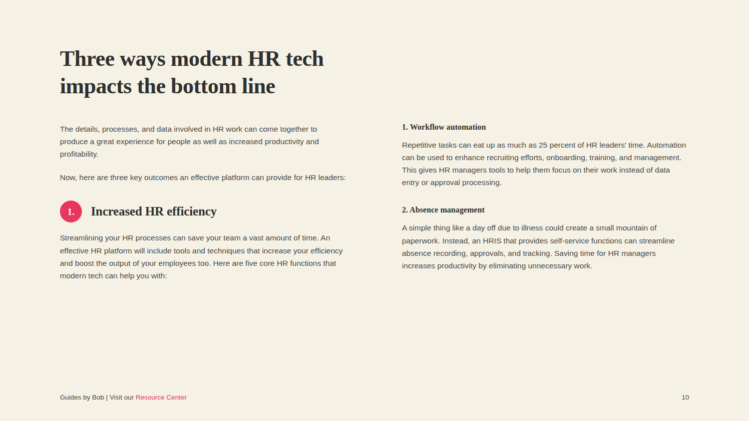Three ways modern HR tech impacts the bottom line
The details, processes, and data involved in HR work can come together to produce a great experience for people as well as increased productivity and profitability.
Now, here are three key outcomes an effective platform can provide for HR leaders:
1.
Increased HR efficiency
Streamlining your HR processes can save your team a vast amount of time. An effective HR platform will include tools and techniques that increase your efficiency and boost the output of your employees too. Here are five core HR functions that modern tech can help you with:
1. Workflow automation
Repetitive tasks can eat up as much as 25 percent of HR leaders' time. Automation can be used to enhance recruiting efforts, onboarding, training, and management. This gives HR managers tools to help them focus on their work instead of data entry or approval processing.
2. Absence management
A simple thing like a day off due to illness could create a small mountain of paperwork. Instead, an HRIS that provides self-service functions can streamline absence recording, approvals, and tracking. Saving time for HR managers increases productivity by eliminating unnecessary work.
Guides by Bob | Visit our Resource Center
10